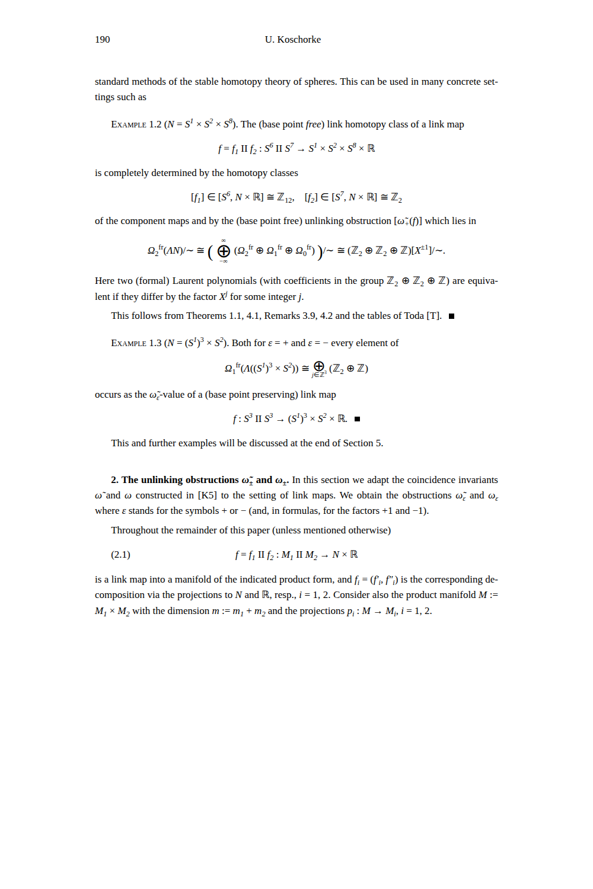190
U. Koschorke
standard methods of the stable homotopy theory of spheres. This can be used in many concrete settings such as
Example 1.2 (N = S1 × S2 × S8). The (base point free) link homotopy class of a link map
f = f1 II f2 : S6 II S7 → S1 × S2 × S8 × ℝ
is completely determined by the homotopy classes
[f1] ∈ [S6, N × ℝ] ≅ ℤ12, [f2] ∈ [S7, N × ℝ] ≅ ℤ2
of the component maps and by the (base point free) unlinking obstruction [ω̃+(f)] which lies in
Ω2fr(ΛN)/∼ ≅ ( ∞ ⊕ −∞ (Ω2fr ⊕ Ω1fr ⊕ Ω0fr) )/∼ ≅ (ℤ2 ⊕ ℤ2 ⊕ ℤ)[X±1]/∼.
Here two (formal) Laurent polynomials (with coefficients in the group ℤ2 ⊕ ℤ2 ⊕ ℤ) are equivalent if they differ by the factor Xj for some integer j.
This follows from Theorems 1.1, 4.1, Remarks 3.9, 4.2 and the tables of Toda [T].
Example 1.3 (N = (S1)3 × S2). Both for ε = + and ε = − every element of
Ω1fr(Λ((S1)3 × S2)) ≅ ⊕ j∈ℤ3 (ℤ2 ⊕ ℤ)
occurs as the ω̃ε-value of a (base point preserving) link map
f : S3 II S3 → (S1)3 × S2 × ℝ.
This and further examples will be discussed at the end of Section 5.
2. The unlinking obstructions ω̃± and ω±. In this section we adapt the coincidence invariants ω̃ and ω constructed in [K5] to the setting of link maps. We obtain the obstructions ω̃ε and ωε where ε stands for the symbols + or − (and, in formulas, for the factors +1 and −1).
Throughout the remainder of this paper (unless mentioned otherwise)
(2.1)
f = f1 II f2 : M1 II M2 → N × ℝ
is a link map into a manifold of the indicated product form, and fi = (f′i, f″i) is the corresponding decomposition via the projections to N and ℝ, resp., i = 1, 2. Consider also the product manifold M := M1 × M2 with the dimension m := m1 + m2 and the projections pi : M → Mi, i = 1, 2.